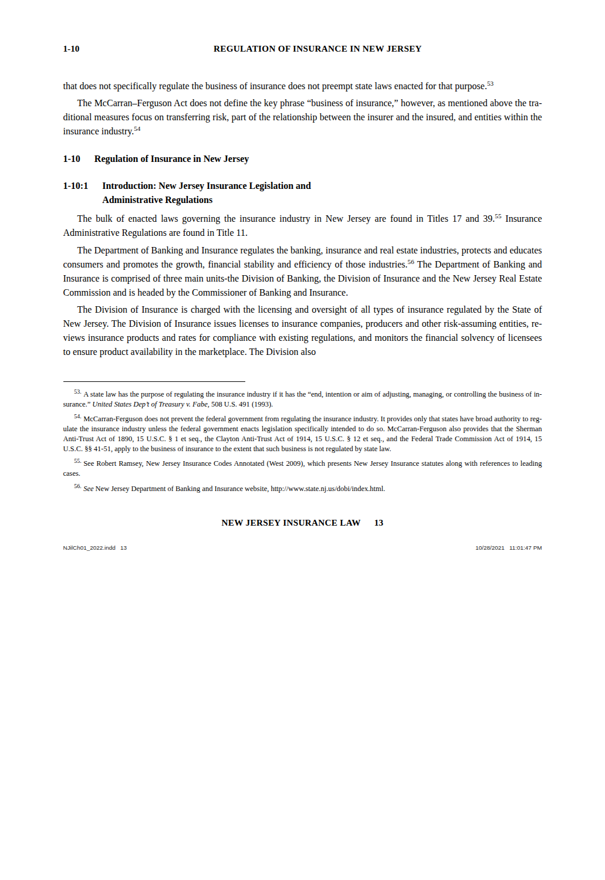1-10 REGULATION OF INSURANCE IN NEW JERSEY
that does not specifically regulate the business of insurance does not preempt state laws enacted for that purpose.53
The McCarran–Ferguson Act does not define the key phrase “business of insurance,” however, as mentioned above the traditional measures focus on transferring risk, part of the relationship between the insurer and the insured, and entities within the insurance industry.54
1-10 Regulation of Insurance in New Jersey
1-10:1 Introduction: New Jersey Insurance Legislation and
Administrative Regulations
The bulk of enacted laws governing the insurance industry in New Jersey are found in Titles 17 and 39.55 Insurance Administrative Regulations are found in Title 11.
The Department of Banking and Insurance regulates the banking, insurance and real estate industries, protects and educates consumers and promotes the growth, financial stability and efficiency of those industries.56 The Department of Banking and Insurance is comprised of three main units-the Division of Banking, the Division of Insurance and the New Jersey Real Estate Commission and is headed by the Commissioner of Banking and Insurance.
The Division of Insurance is charged with the licensing and oversight of all types of insurance regulated by the State of New Jersey. The Division of Insurance issues licenses to insurance companies, producers and other risk-assuming entities, reviews insurance products and rates for compliance with existing regulations, and monitors the financial solvency of licensees to ensure product availability in the marketplace. The Division also
A state law has the purpose of regulating the insurance industry if it has the “end, intention or aim of adjusting, managing, or controlling the business of insurance.” United States Dep’t of Treasury v. Fabe, 508 U.S. 491 (1993).
McCarran-Ferguson does not prevent the federal government from regulating the insurance industry. It provides only that states have broad authority to regulate the insurance industry unless the federal government enacts legislation specifically intended to do so. McCarran-Ferguson also provides that the Sherman Anti-Trust Act of 1890, 15 U.S.C. § 1 et seq., the Clayton Anti-Trust Act of 1914, 15 U.S.C. § 12 et seq., and the Federal Trade Commission Act of 1914, 15 U.S.C. §§ 41-51, apply to the business of insurance to the extent that such business is not regulated by state law.
See Robert Ramsey, New Jersey Insurance Codes Annotated (West 2009), which presents New Jersey Insurance statutes along with references to leading cases.
See New Jersey Department of Banking and Insurance website, http://www.state.nj.us/dobi/index.html.
NEW JERSEY INSURANCE LAW 13
NJilCh01_2022.indd 13 10/28/2021 11:01:47 PM